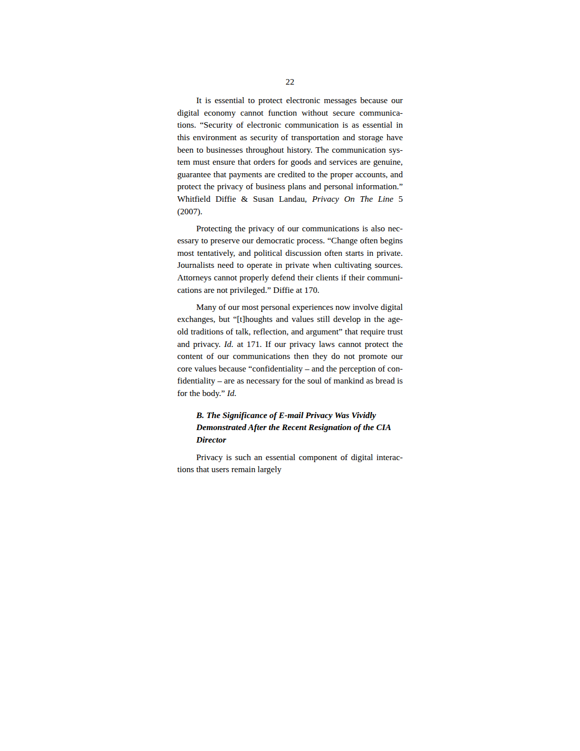22
It is essential to protect electronic messages because our digital economy cannot function without secure communications. “Security of electronic communication is as essential in this environment as security of transportation and storage have been to businesses throughout history. The communication system must ensure that orders for goods and services are genuine, guarantee that payments are credited to the proper accounts, and protect the privacy of business plans and personal information.” Whitfield Diffie & Susan Landau, Privacy On The Line 5 (2007).
Protecting the privacy of our communications is also necessary to preserve our democratic process. “Change often begins most tentatively, and political discussion often starts in private. Journalists need to operate in private when cultivating sources. Attorneys cannot properly defend their clients if their communications are not privileged.” Diffie at 170.
Many of our most personal experiences now involve digital exchanges, but “[t]houghts and values still develop in the age-old traditions of talk, reflection, and argument” that require trust and privacy. Id. at 171. If our privacy laws cannot protect the content of our communications then they do not promote our core values because “confidentiality – and the perception of confidentiality – are as necessary for the soul of mankind as bread is for the body.” Id.
B. The Significance of E-mail Privacy Was Vividly Demonstrated After the Recent Resignation of the CIA Director
Privacy is such an essential component of digital interactions that users remain largely